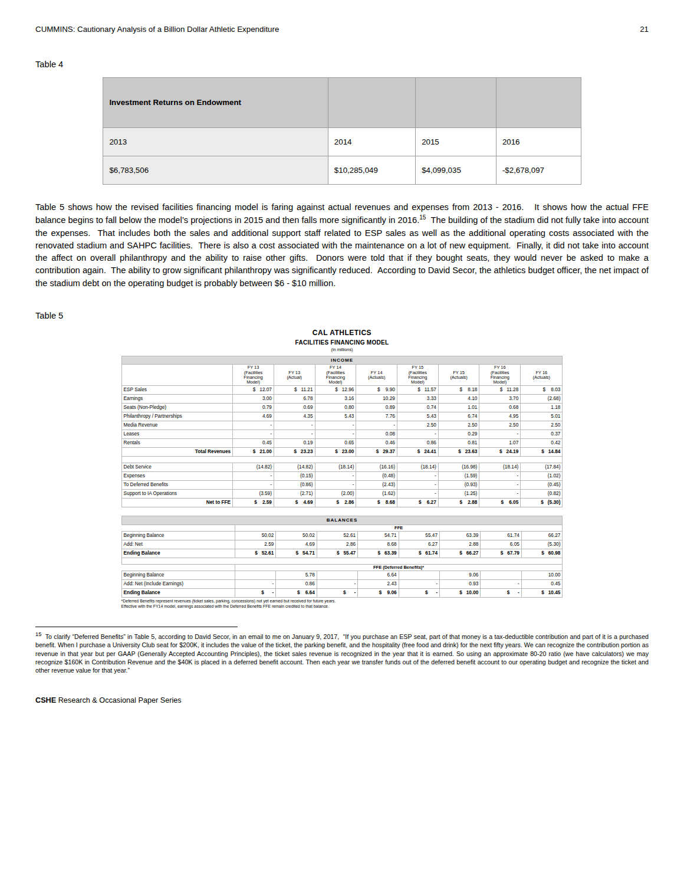CUMMINS: Cautionary Analysis of a Billion Dollar Athletic Expenditure
21
Table 4
| Investment Returns on Endowment | | | |
| 2013 | 2014 | 2015 | 2016 |
| $6,783,506 | $10,285,049 | $4,099,035 | -$2,678,097 |
Table 5 shows how the revised facilities financing model is faring against actual revenues and expenses from 2013 - 2016. It shows how the actual FFE balance begins to fall below the model’s projections in 2015 and then falls more significantly in 2016.15 The building of the stadium did not fully take into account the expenses. That includes both the sales and additional support staff related to ESP sales as well as the additional operating costs associated with the renovated stadium and SAHPC facilities. There is also a cost associated with the maintenance on a lot of new equipment. Finally, it did not take into account the affect on overall philanthropy and the ability to raise other gifts. Donors were told that if they bought seats, they would never be asked to make a contribution again. The ability to grow significant philanthropy was significantly reduced. According to David Secor, the athletics budget officer, the net impact of the stadium debt on the operating budget is probably between $6 - $10 million.
Table 5
CAL ATHLETICS
FACILITIES FINANCING MODEL
(in millions)
| INCOME |
| | FY 13 (Facilities Financing Model) | FY 13 (Actual) | FY 14 (Facilities Financing Model) | FY 14 (Actuals) | FY 15 (Facilities Financing Model) | FY 15 (Actuals) | FY 16 (Facilities Financing Model) | FY 16 (Actuals) |
| ESP Sales | $ 12.07 | $ 11.21 | $ 12.96 | $ 9.90 | $ 11.57 | $ 8.18 | $ 11.28 | $ 8.03 |
| Earnings | 3.00 | 6.78 | 3.16 | 10.29 | 3.33 | 4.10 | 3.70 | (2.68) |
| Seats (Non-Pledge) | 0.79 | 0.69 | 0.80 | 0.89 | 0.74 | 1.01 | 0.68 | 1.18 |
| Philanthropy / Partnerships | 4.69 | 4.35 | 5.43 | 7.76 | 5.43 | 6.74 | 4.95 | 5.01 |
| Media Revenue | - | - | - | - | 2.50 | 2.50 | 2.50 | 2.50 |
| Leases | - | - | - | 0.08 | - | 0.29 | - | 0.37 |
| Rentals | 0.45 | 0.19 | 0.65 | 0.46 | 0.86 | 0.81 | 1.07 | 0.42 |
| Total Revenues | $ 21.00 | $ 23.23 | $ 23.00 | $ 29.37 | $ 24.41 | $ 23.63 | $ 24.19 | $ 14.84 |
| Debt Service | (14.82) | (14.82) | (18.14) | (16.16) | (18.14) | (16.98) | (18.14) | (17.84) |
| Expenses | - | (0.15) | - | (0.48) | - | (1.59) | - | (1.02) |
| To Deferred Benefits | - | (0.86) | - | (2.43) | - | (0.93) | - | (0.45) |
| Support to IA Operations | (3.59) | (2.71) | (2.00) | (1.62) | - | (1.25) | - | (0.82) |
| Net to FFE | $ 2.59 | $ 4.69 | $ 2.86 | $ 8.68 | $ 6.27 | $ 2.88 | $ 6.05 | $ (5.30) |
| BALANCES |
| | FFE |
| Beginning Balance | 50.02 | 50.02 | 52.61 | 54.71 | 55.47 | 63.39 | 61.74 | 66.27 |
| Add: Net | 2.59 | 4.69 | 2.86 | 8.68 | 6.27 | 2.88 | 6.05 | (5.30) |
| Ending Balance | $ 52.61 | $ 54.71 | $ 55.47 | $ 63.39 | $ 61.74 | $ 66.27 | $ 67.79 | $ 60.98 |
| | FFE (Deferred Benefits)* |
| Beginning Balance | | 5.78 | | 6.64 | | 9.06 | | 10.00 |
| Add: Net (Include Earnings) | - | 0.86 | - | 2.43 | - | 0.93 | - | 0.45 |
| Ending Balance | $ - | $ 6.64 | $ - | $ 9.06 | $ - | $ 10.00 | $ - | $ 10.45 |
*Deferred Benefits represent revenues (ticket sales, parking, concessions) not yet earned but received for future years.
Effective with the FY14 model, earnings associated with the Deferred Benefits FFE remain credited to that balance.
15 To clarify “Deferred Benefits” in Table 5, according to David Secor, in an email to me on January 9, 2017, “If you purchase an ESP seat, part of that money is a tax-deductible contribution and part of it is a purchased benefit. When I purchase a University Club seat for $200K, it includes the value of the ticket, the parking benefit, and the hospitality (free food and drink) for the next fifty years. We can recognize the contribution portion as revenue in that year but per GAAP (Generally Accepted Accounting Principles), the ticket sales revenue is recognized in the year that it is earned. So using an approximate 80-20 ratio (we have calculators) we may recognize $160K in Contribution Revenue and the $40K is placed in a deferred benefit account. Then each year we transfer funds out of the deferred benefit account to our operating budget and recognize the ticket and other revenue value for that year.”
CSHE Research & Occasional Paper Series